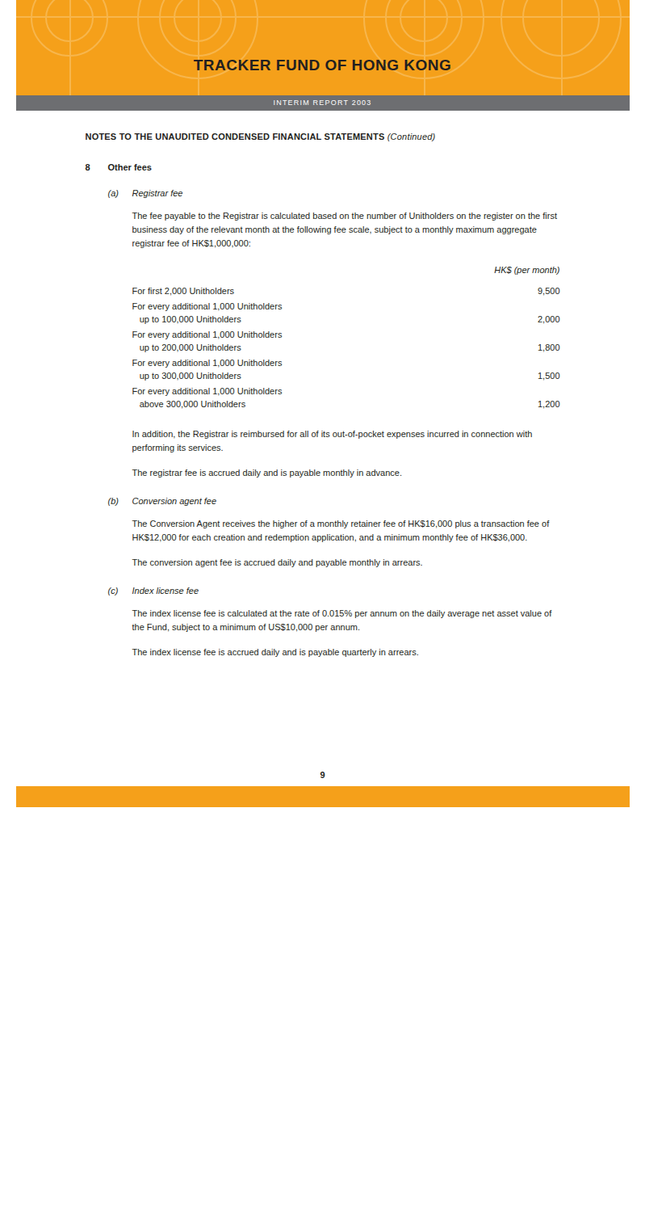TRACKER FUND OF HONG KONG
INTERIM REPORT 2003
NOTES TO THE UNAUDITED CONDENSED FINANCIAL STATEMENTS (Continued)
8
Other fees
(a)
Registrar fee
The fee payable to the Registrar is calculated based on the number of Unitholders on the register on the first business day of the relevant month at the following fee scale, subject to a monthly maximum aggregate registrar fee of HK$1,000,000:
HK$ (per month)
| For first 2,000 Unitholders | 9,500 |
| For every additional 1,000 Unitholders up to 100,000 Unitholders | 2,000 |
| For every additional 1,000 Unitholders up to 200,000 Unitholders | 1,800 |
| For every additional 1,000 Unitholders up to 300,000 Unitholders | 1,500 |
| For every additional 1,000 Unitholders above 300,000 Unitholders | 1,200 |
In addition, the Registrar is reimbursed for all of its out-of-pocket expenses incurred in connection with performing its services.
The registrar fee is accrued daily and is payable monthly in advance.
(b)
Conversion agent fee
The Conversion Agent receives the higher of a monthly retainer fee of HK$16,000 plus a transaction fee of HK$12,000 for each creation and redemption application, and a minimum monthly fee of HK$36,000.
The conversion agent fee is accrued daily and payable monthly in arrears.
(c)
Index license fee
The index license fee is calculated at the rate of 0.015% per annum on the daily average net asset value of the Fund, subject to a minimum of US$10,000 per annum.
The index license fee is accrued daily and is payable quarterly in arrears.
9